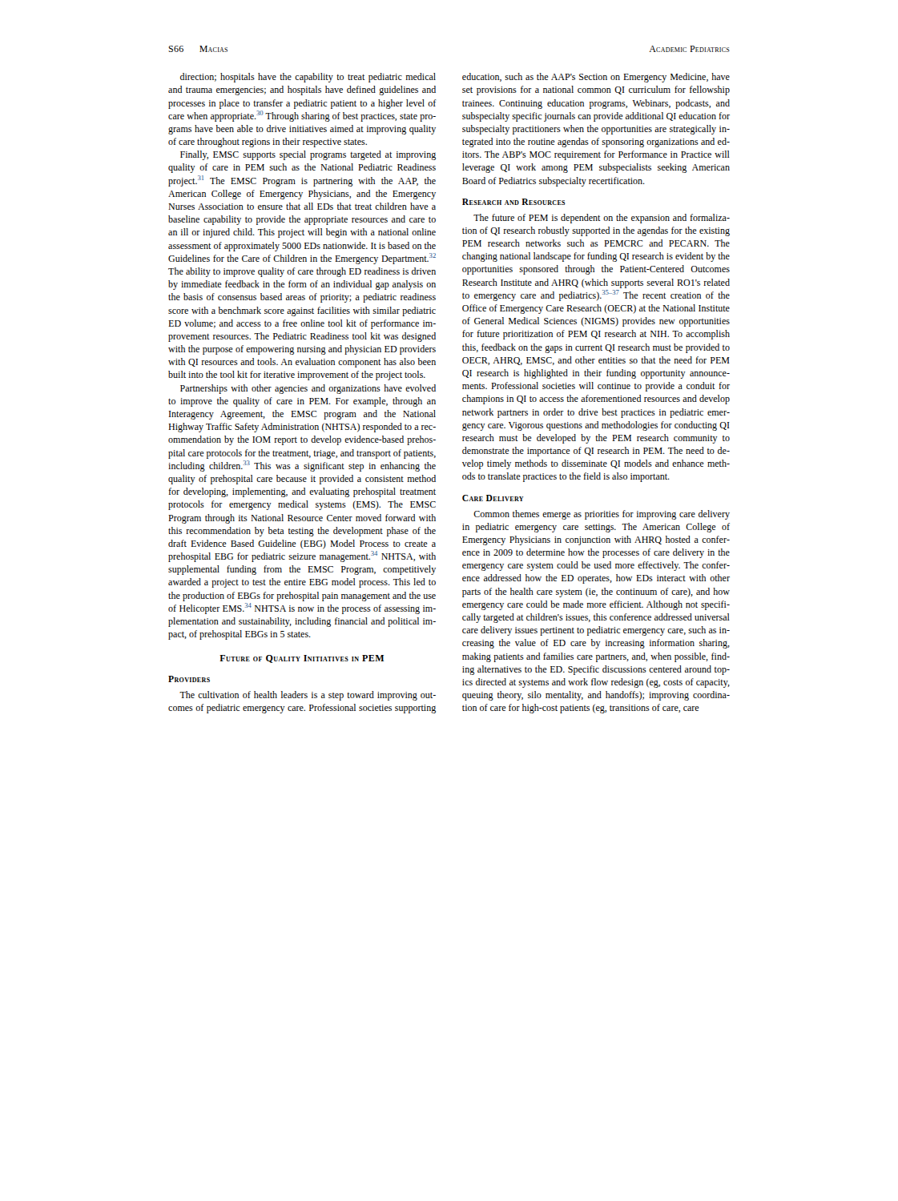S66 Macias
Academic Pediatrics
direction; hospitals have the capability to treat pediatric medical and trauma emergencies; and hospitals have defined guidelines and processes in place to transfer a pediatric patient to a higher level of care when appropriate.30 Through sharing of best practices, state programs have been able to drive initiatives aimed at improving quality of care throughout regions in their respective states.
Finally, EMSC supports special programs targeted at improving quality of care in PEM such as the National Pediatric Readiness project.31 The EMSC Program is partnering with the AAP, the American College of Emergency Physicians, and the Emergency Nurses Association to ensure that all EDs that treat children have a baseline capability to provide the appropriate resources and care to an ill or injured child. This project will begin with a national online assessment of approximately 5000 EDs nationwide. It is based on the Guidelines for the Care of Children in the Emergency Department.32 The ability to improve quality of care through ED readiness is driven by immediate feedback in the form of an individual gap analysis on the basis of consensus based areas of priority; a pediatric readiness score with a benchmark score against facilities with similar pediatric ED volume; and access to a free online tool kit of performance improvement resources. The Pediatric Readiness tool kit was designed with the purpose of empowering nursing and physician ED providers with QI resources and tools. An evaluation component has also been built into the tool kit for iterative improvement of the project tools.
Partnerships with other agencies and organizations have evolved to improve the quality of care in PEM. For example, through an Interagency Agreement, the EMSC program and the National Highway Traffic Safety Administration (NHTSA) responded to a recommendation by the IOM report to develop evidence-based prehospital care protocols for the treatment, triage, and transport of patients, including children.33 This was a significant step in enhancing the quality of prehospital care because it provided a consistent method for developing, implementing, and evaluating prehospital treatment protocols for emergency medical systems (EMS). The EMSC Program through its National Resource Center moved forward with this recommendation by beta testing the development phase of the draft Evidence Based Guideline (EBG) Model Process to create a prehospital EBG for pediatric seizure management.34 NHTSA, with supplemental funding from the EMSC Program, competitively awarded a project to test the entire EBG model process. This led to the production of EBGs for prehospital pain management and the use of Helicopter EMS.34 NHTSA is now in the process of assessing implementation and sustainability, including financial and political impact, of prehospital EBGs in 5 states.
Future of Quality Initiatives in PEM
Providers
The cultivation of health leaders is a step toward improving outcomes of pediatric emergency care. Professional societies supporting education, such as the AAP's Section on Emergency Medicine, have set provisions for a national common QI curriculum for fellowship trainees. Continuing education programs, Webinars, podcasts, and subspecialty specific journals can provide additional QI education for subspecialty practitioners when the opportunities are strategically integrated into the routine agendas of sponsoring organizations and editors. The ABP's MOC requirement for Performance in Practice will leverage QI work among PEM subspecialists seeking American Board of Pediatrics subspecialty recertification.
Research and Resources
The future of PEM is dependent on the expansion and formalization of QI research robustly supported in the agendas for the existing PEM research networks such as PEMCRC and PECARN. The changing national landscape for funding QI research is evident by the opportunities sponsored through the Patient-Centered Outcomes Research Institute and AHRQ (which supports several RO1's related to emergency care and pediatrics).35–37 The recent creation of the Office of Emergency Care Research (OECR) at the National Institute of General Medical Sciences (NIGMS) provides new opportunities for future prioritization of PEM QI research at NIH. To accomplish this, feedback on the gaps in current QI research must be provided to OECR, AHRQ, EMSC, and other entities so that the need for PEM QI research is highlighted in their funding opportunity announcements. Professional societies will continue to provide a conduit for champions in QI to access the aforementioned resources and develop network partners in order to drive best practices in pediatric emergency care. Vigorous questions and methodologies for conducting QI research must be developed by the PEM research community to demonstrate the importance of QI research in PEM. The need to develop timely methods to disseminate QI models and enhance methods to translate practices to the field is also important.
Care Delivery
Common themes emerge as priorities for improving care delivery in pediatric emergency care settings. The American College of Emergency Physicians in conjunction with AHRQ hosted a conference in 2009 to determine how the processes of care delivery in the emergency care system could be used more effectively. The conference addressed how the ED operates, how EDs interact with other parts of the health care system (ie, the continuum of care), and how emergency care could be made more efficient. Although not specifically targeted at children's issues, this conference addressed universal care delivery issues pertinent to pediatric emergency care, such as increasing the value of ED care by increasing information sharing, making patients and families care partners, and, when possible, finding alternatives to the ED. Specific discussions centered around topics directed at systems and work flow redesign (eg, costs of capacity, queuing theory, silo mentality, and handoffs); improving coordination of care for high-cost patients (eg, transitions of care, care